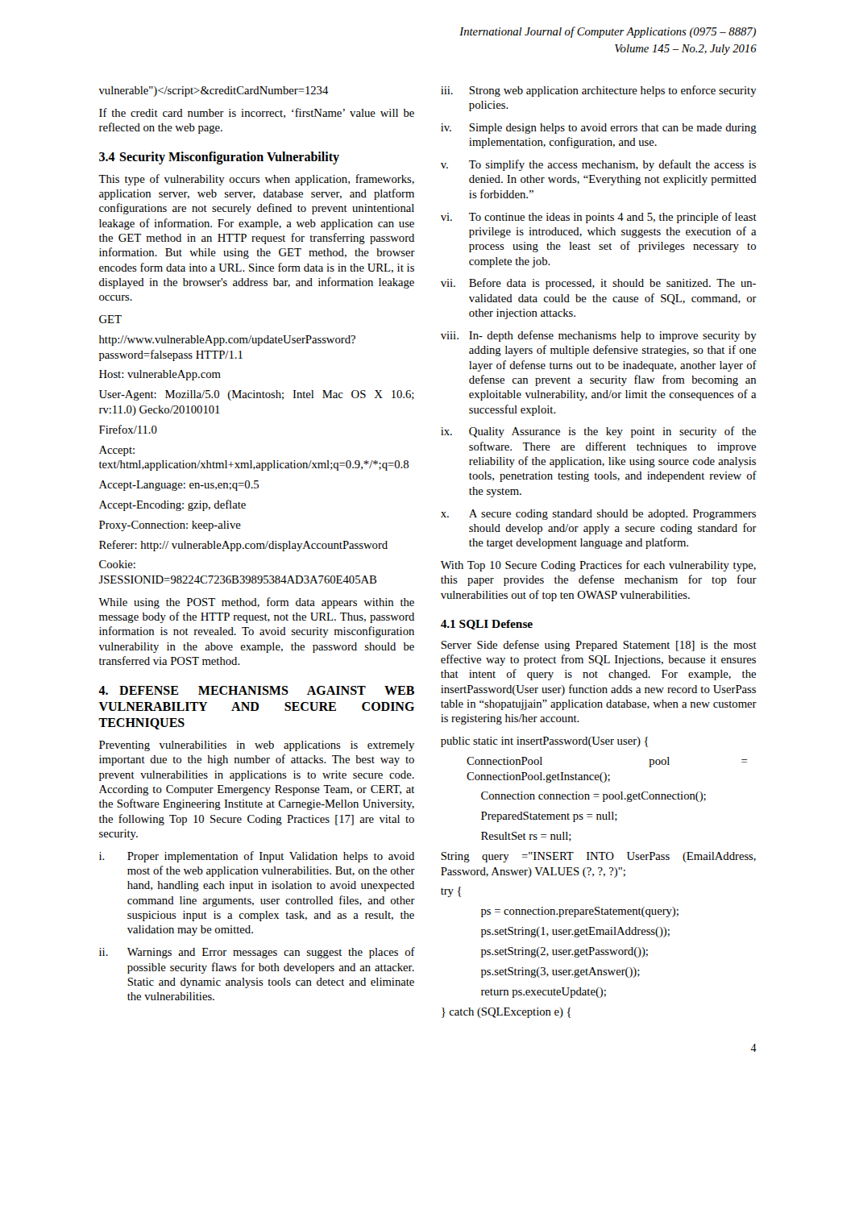International Journal of Computer Applications (0975 – 8887)
Volume 145 – No.2, July 2016
vulnerable")</script>&creditCardNumber=1234
If the credit card number is incorrect, ‘firstName’ value will be reflected on the web page.
3.4 Security Misconfiguration Vulnerability
This type of vulnerability occurs when application, frameworks, application server, web server, database server, and platform configurations are not securely defined to prevent unintentional leakage of information. For example, a web application can use the GET method in an HTTP request for transferring password information. But while using the GET method, the browser encodes form data into a URL. Since form data is in the URL, it is displayed in the browser's address bar, and information leakage occurs.
GET
http://www.vulnerableApp.com/updateUserPassword?password=falsepass HTTP/1.1
Host: vulnerableApp.com
User-Agent: Mozilla/5.0 (Macintosh; Intel Mac OS X 10.6; rv:11.0) Gecko/20100101
Firefox/11.0
Accept: text/html,application/xhtml+xml,application/xml;q=0.9,*/*;q=0.8
Accept-Language: en-us,en;q=0.5
Accept-Encoding: gzip, deflate
Proxy-Connection: keep-alive
Referer: http:// vulnerableApp.com/displayAccountPassword
Cookie: JSESSIONID=98224C7236B39895384AD3A760E405AB
While using the POST method, form data appears within the message body of the HTTP request, not the URL. Thus, password information is not revealed. To avoid security misconfiguration vulnerability in the above example, the password should be transferred via POST method.
4. DEFENSE MECHANISMS AGAINST WEB VULNERABILITY AND SECURE CODING TECHNIQUES
Preventing vulnerabilities in web applications is extremely important due to the high number of attacks. The best way to prevent vulnerabilities in applications is to write secure code. According to Computer Emergency Response Team, or CERT, at the Software Engineering Institute at Carnegie-Mellon University, the following Top 10 Secure Coding Practices [17] are vital to security.
Proper implementation of Input Validation helps to avoid most of the web application vulnerabilities. But, on the other hand, handling each input in isolation to avoid unexpected command line arguments, user controlled files, and other suspicious input is a complex task, and as a result, the validation may be omitted.
Warnings and Error messages can suggest the places of possible security flaws for both developers and an attacker. Static and dynamic analysis tools can detect and eliminate the vulnerabilities.
Strong web application architecture helps to enforce security policies.
Simple design helps to avoid errors that can be made during implementation, configuration, and use.
To simplify the access mechanism, by default the access is denied. In other words, “Everything not explicitly permitted is forbidden.”
To continue the ideas in points 4 and 5, the principle of least privilege is introduced, which suggests the execution of a process using the least set of privileges necessary to complete the job.
Before data is processed, it should be sanitized. The un-validated data could be the cause of SQL, command, or other injection attacks.
In- depth defense mechanisms help to improve security by adding layers of multiple defensive strategies, so that if one layer of defense turns out to be inadequate, another layer of defense can prevent a security flaw from becoming an exploitable vulnerability, and/or limit the consequences of a successful exploit.
Quality Assurance is the key point in security of the software. There are different techniques to improve reliability of the application, like using source code analysis tools, penetration testing tools, and independent review of the system.
A secure coding standard should be adopted. Programmers should develop and/or apply a secure coding standard for the target development language and platform.
With Top 10 Secure Coding Practices for each vulnerability type, this paper provides the defense mechanism for top four vulnerabilities out of top ten OWASP vulnerabilities.
4.1 SQLI Defense
Server Side defense using Prepared Statement [18] is the most effective way to protect from SQL Injections, because it ensures that intent of query is not changed. For example, the insertPassword(User user) function adds a new record to UserPass table in “shopatujjain” application database, when a new customer is registering his/her account.
public static int insertPassword(User user) {
ConnectionPool pool = ConnectionPool.getInstance();
Connection connection = pool.getConnection();
PreparedStatement ps = null;
ResultSet rs = null;
String query ="INSERT INTO UserPass (EmailAddress, Password, Answer) VALUES (?, ?, ?)";
try {
ps = connection.prepareStatement(query);
ps.setString(1, user.getEmailAddress());
ps.setString(2, user.getPassword());
ps.setString(3, user.getAnswer());
return ps.executeUpdate();
} catch (SQLException e) {
4